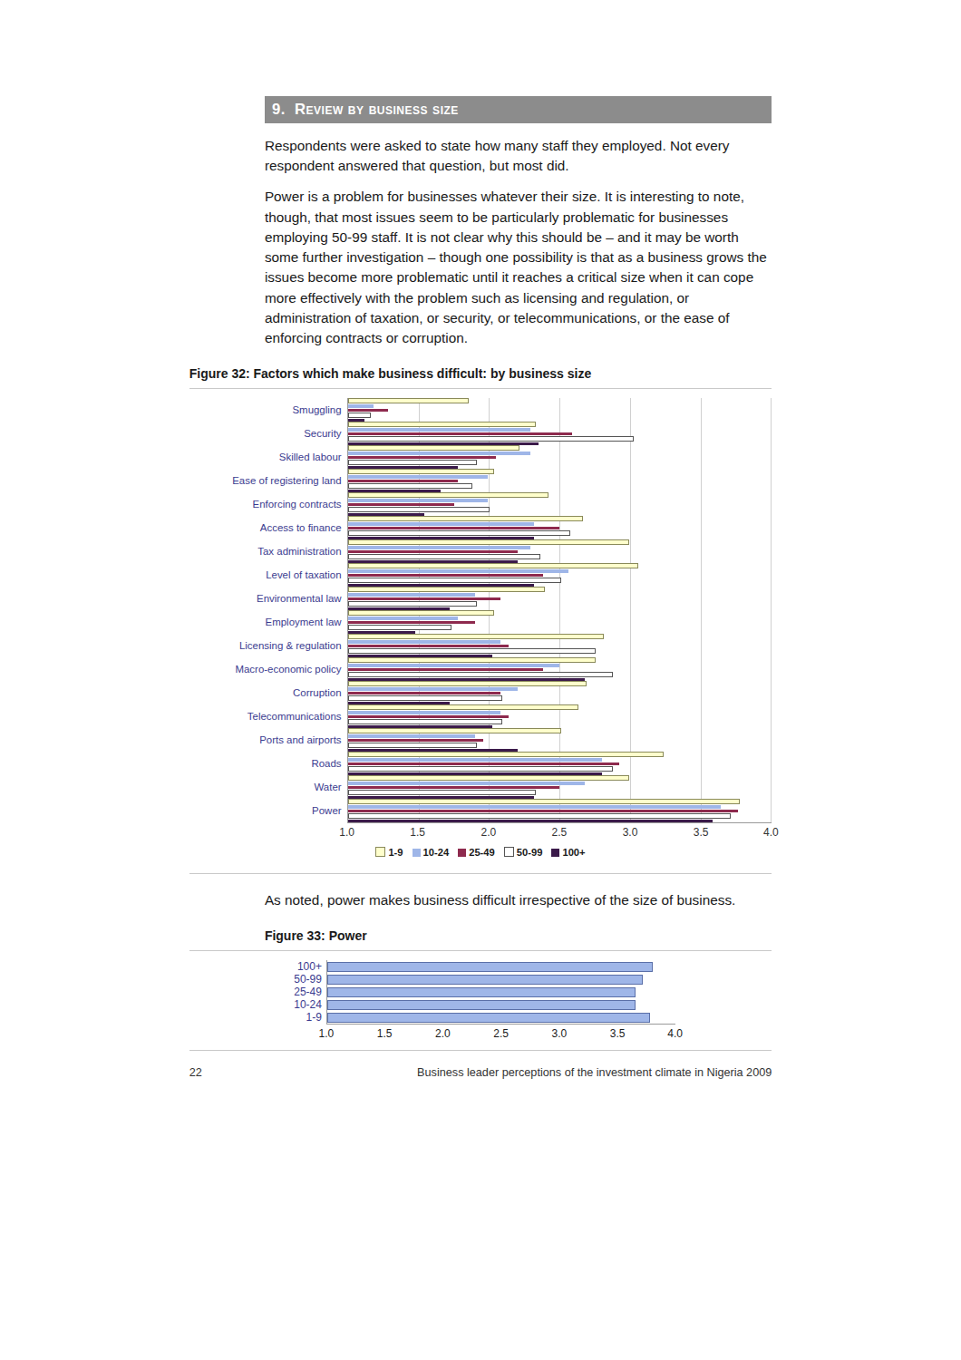9. Review by business size
Respondents were asked to state how many staff they employed. Not every respondent answered that question, but most did.
Power is a problem for businesses whatever their size. It is interesting to note, though, that most issues seem to be particularly problematic for businesses employing 50-99 staff. It is not clear why this should be – and it may be worth some further investigation – though one possibility is that as a business grows the issues become more problematic until it reaches a critical size when it can cope more effectively with the problem such as licensing and regulation, or administration of taxation, or security, or telecommunications, or the ease of enforcing contracts or corruption.
Figure 32: Factors which make business difficult: by business size
Smuggling
Security
Skilled labour
Ease of registering land
Enforcing contracts
Access to finance
Tax administration
Level of taxation
Environmental law
Employment law
Licensing & regulation
Macro-economic policy
Corruption
Telecommunications
Ports and airports
Roads
Water
Power
1.0 1.5 2.0 2.5 3.0 3.5 4.0
1-9 10-24 25-49 50-99 100+
As noted, power makes business difficult irrespective of the size of business.
Figure 33: Power
100+
50-99
25-49
10-24
1-9
1.0 1.5 2.0 2.5 3.0 3.5 4.0
22 Business leader perceptions of the investment climate in Nigeria 2009